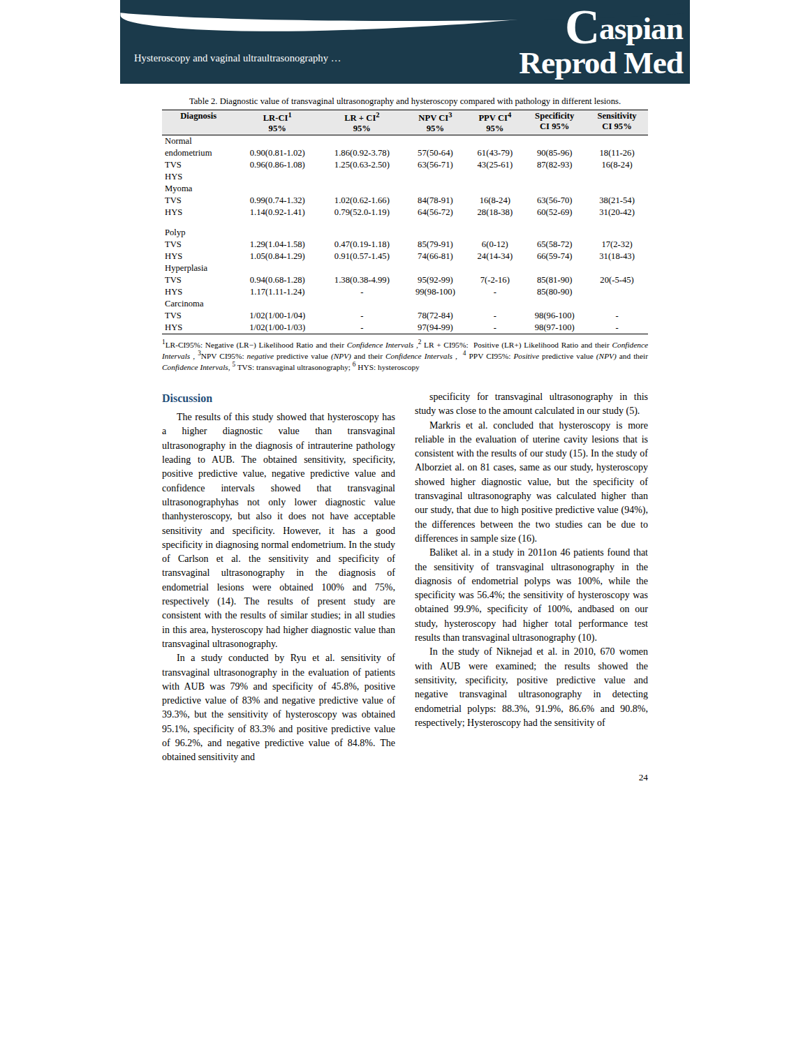Caspian
Reprod Med
Hysteroscopy and vaginal ultraultrasonography …
Table 2. Diagnostic value of transvaginal ultrasonography and hysteroscopy compared with pathology in different lesions.
| Diagnosis | LR-CI 1 95% | LR + CI 2 95% | NPV CI 3 95% | PPV CI 4 95% | Specificity CI 95% | Sensitivity CI 95% |
| --- | --- | --- | --- | --- | --- | --- |
| Normal | | | | | | |
| endometrium | 0.90(0.81-1.02) | 1.86(0.92-3.78) | 57(50-64) | 61(43-79) | 90(85-96) | 18(11-26) |
| TVS | 0.96(0.86-1.08) | 1.25(0.63-2.50) | 63(56-71) | 43(25-61) | 87(82-93) | 16(8-24) |
| HYS | | | | | | |
| Myoma | | | | | | |
| TVS | 0.99(0.74-1.32) | 1.02(0.62-1.66) | 84(78-91) | 16(8-24) | 63(56-70) | 38(21-54) |
| HYS | 1.14(0.92-1.41) | 0.79(52.0-1.19) | 64(56-72) | 28(18-38) | 60(52-69) | 31(20-42) |
| Polyp | | | | | | |
| TVS | 1.29(1.04-1.58) | 0.47(0.19-1.18) | 85(79-91) | 6(0-12) | 65(58-72) | 17(2-32) |
| HYS | 1.05(0.84-1.29) | 0.91(0.57-1.45) | 74(66-81) | 24(14-34) | 66(59-74) | 31(18-43) |
| Hyperplasia | | | | | | |
| TVS | 0.94(0.68-1.28) | 1.38(0.38-4.99) | 95(92-99) | 7(-2-16) | 85(81-90) | 20(-5-45) |
| HYS | 1.17(1.11-1.24) | - | 99(98-100) | - | 85(80-90) | |
| Carcinoma | | | | | | |
| TVS | 1/02(1/00-1/04) | - | 78(72-84) | - | 98(96-100) | - |
| HYS | 1/02(1/00-1/03) | - | 97(94-99) | - | 98(97-100) | - |
1LR-CI95%: Negative (LR−) Likelihood Ratio and their Confidence Intervals ,2 LR + CI95%: Positive (LR+) Likelihood Ratio and their Confidence Intervals , 3NPV CI95%: negative predictive value (NPV) and their Confidence Intervals , 4 PPV CI95%: Positive predictive value (NPV) and their Confidence Intervals, 5 TVS: transvaginal ultrasonography; 6 HYS: hysteroscopy
Discussion
The results of this study showed that hysteroscopy has a higher diagnostic value than transvaginal ultrasonography in the diagnosis of intrauterine pathology leading to AUB. The obtained sensitivity, specificity, positive predictive value, negative predictive value and confidence intervals showed that transvaginal ultrasonographyhas not only lower diagnostic value thanhysteroscopy, but also it does not have acceptable sensitivity and specificity. However, it has a good specificity in diagnosing normal endometrium. In the study of Carlson et al. the sensitivity and specificity of transvaginal ultrasonography in the diagnosis of endometrial lesions were obtained 100% and 75%, respectively (14). The results of present study are consistent with the results of similar studies; in all studies in this area, hysteroscopy had higher diagnostic value than transvaginal ultrasonography.
In a study conducted by Ryu et al. sensitivity of transvaginal ultrasonography in the evaluation of patients with AUB was 79% and specificity of 45.8%, positive predictive value of 83% and negative predictive value of 39.3%, but the sensitivity of hysteroscopy was obtained 95.1%, specificity of 83.3% and positive predictive value of 96.2%, and negative predictive value of 84.8%. The obtained sensitivity and
specificity for transvaginal ultrasonography in this study was close to the amount calculated in our study (5).
Markris et al. concluded that hysteroscopy is more reliable in the evaluation of uterine cavity lesions that is consistent with the results of our study (15). In the study of Alborziet al. on 81 cases, same as our study, hysteroscopy showed higher diagnostic value, but the specificity of transvaginal ultrasonography was calculated higher than our study, that due to high positive predictive value (94%), the differences between the two studies can be due to differences in sample size (16).
Baliket al. in a study in 2011on 46 patients found that the sensitivity of transvaginal ultrasonography in the diagnosis of endometrial polyps was 100%, while the specificity was 56.4%; the sensitivity of hysteroscopy was obtained 99.9%, specificity of 100%, andbased on our study, hysteroscopy had higher total performance test results than transvaginal ultrasonography (10).
In the study of Niknejad et al. in 2010, 670 women with AUB were examined; the results showed the sensitivity, specificity, positive predictive value and negative transvaginal ultrasonography in detecting endometrial polyps: 88.3%, 91.9%, 86.6% and 90.8%, respectively; Hysteroscopy had the sensitivity of
24